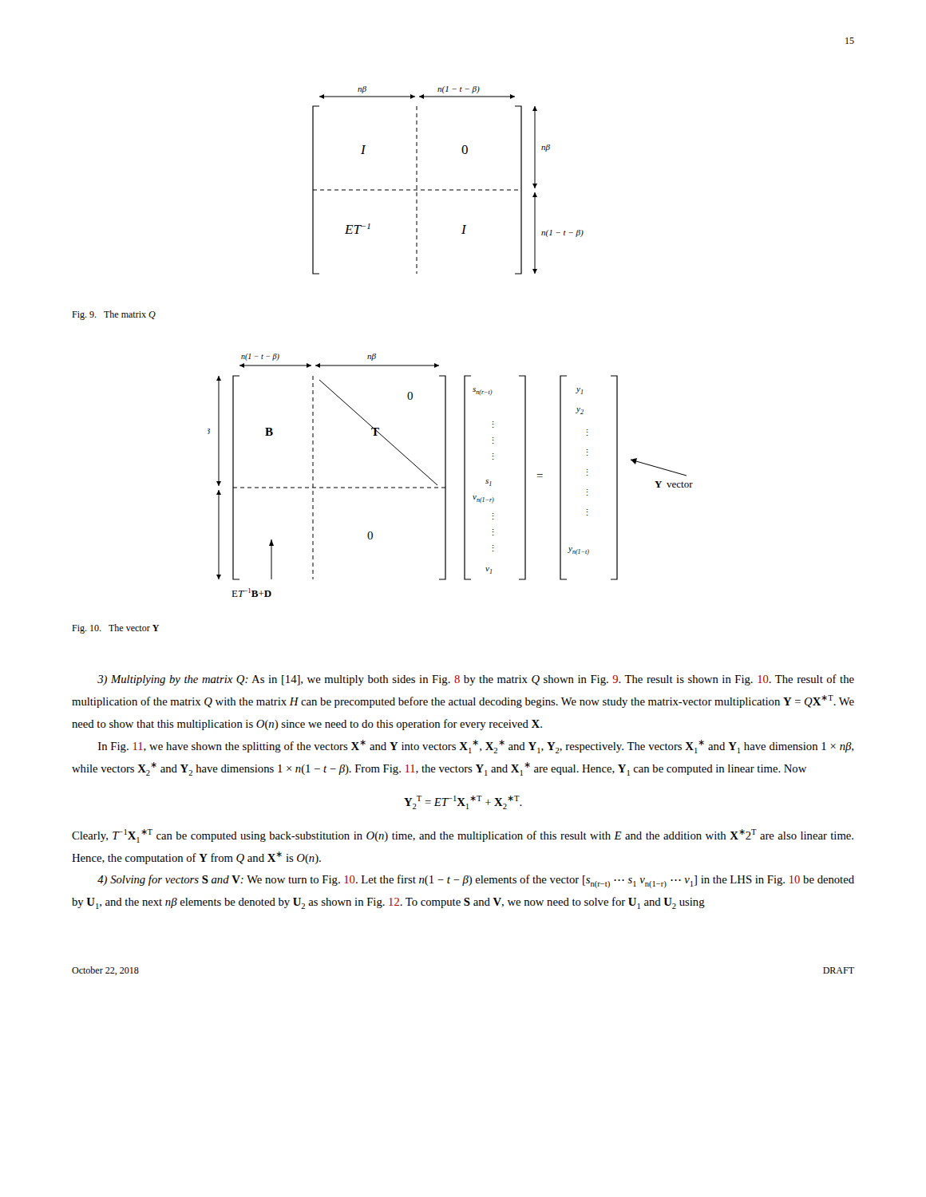15
nβ n(1 − t − β) I 0 ET−1 I nβ n(1 − t − β)
Fig. 9. The matrix Q
n(1 − t − β) nβ B T 0 0 nβ n(1 − t − β) ET−1B+D sn(r−t) ⋮ ⋮ ⋮ s1 vn(1−r) ⋮ ⋮ ⋮ v1 = y1 y2 ⋮ ⋮ ⋮ ⋮ ⋮ yn(1−t) Y vector
Fig. 10. The vector Y
3) Multiplying by the matrix Q: As in [14], we multiply both sides in Fig. 8 by the matrix Q shown in Fig. 9. The result is shown in Fig. 10. The result of the multiplication of the matrix Q with the matrix H can be precomputed before the actual decoding begins. We now study the matrix-vector multiplication Y = QX∗T. We need to show that this multiplication is O(n) since we need to do this operation for every received X.
In Fig. 11, we have shown the splitting of the vectors X∗ and Y into vectors X1∗, X2∗ and Y1, Y2, respectively. The vectors X1∗ and Y1 have dimension 1 × nβ, while vectors X2∗ and Y2 have dimensions 1 × n(1 − t − β). From Fig. 11, the vectors Y1 and X1∗ are equal. Hence, Y1 can be computed in linear time. Now
Y2T = ET−1X1∗T + X2∗T.
Clearly, T−1X1∗T can be computed using back-substitution in O(n) time, and the multiplication of this result with E and the addition with X∗2T are also linear time. Hence, the computation of Y from Q and X∗ is O(n).
4) Solving for vectors S and V: We now turn to Fig. 10. Let the first n(1 − t − β) elements of the vector [sn(r−t) ⋯ s1 vn(1−r) ⋯ v1] in the LHS in Fig. 10 be denoted by U1, and the next nβ elements be denoted by U2 as shown in Fig. 12. To compute S and V, we now need to solve for U1 and U2 using
October 22, 2018 DRAFT